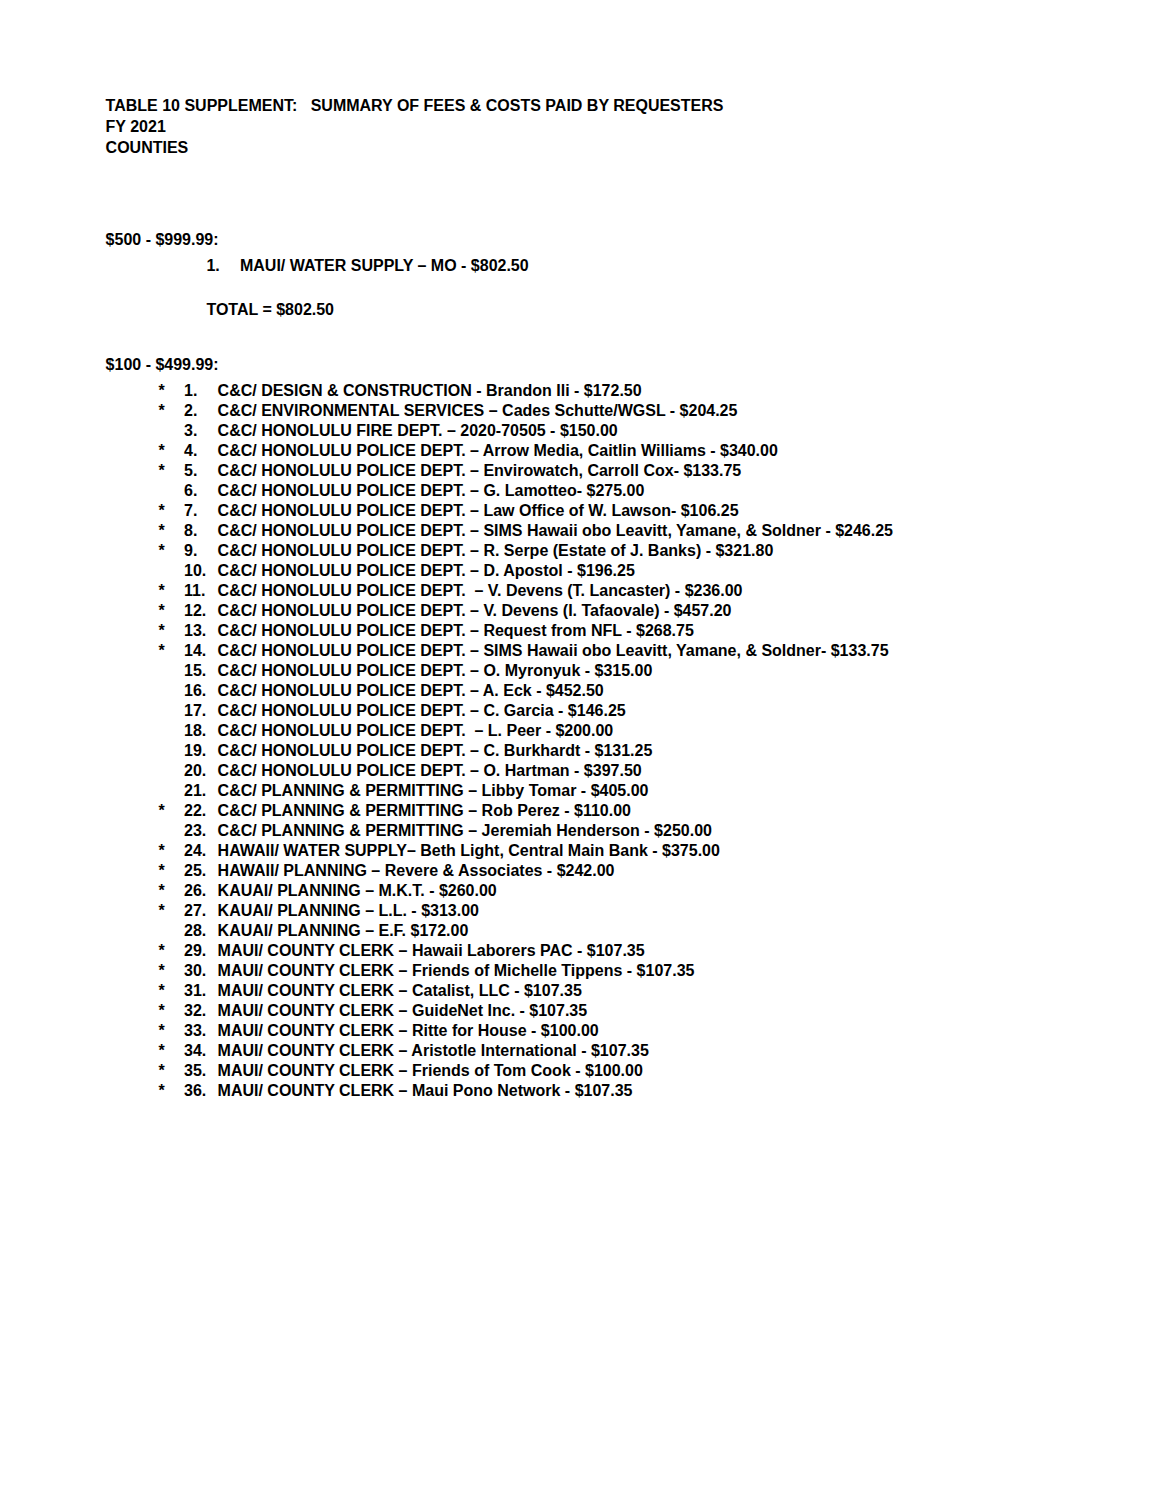TABLE 10 SUPPLEMENT: SUMMARY OF FEES & COSTS PAID BY REQUESTERS
FY 2021
COUNTIES
$500 - $999.99:
1. MAUI/ WATER SUPPLY – MO - $802.50
TOTAL = $802.50
$100 - $499.99:
*1. C&C/ DESIGN & CONSTRUCTION - Brandon Ili - $172.50
*2. C&C/ ENVIRONMENTAL SERVICES – Cades Schutte/WGSL - $204.25
3. C&C/ HONOLULU FIRE DEPT. – 2020-70505 - $150.00
*4. C&C/ HONOLULU POLICE DEPT. – Arrow Media, Caitlin Williams - $340.00
*5. C&C/ HONOLULU POLICE DEPT. – Envirowatch, Carroll Cox- $133.75
6. C&C/ HONOLULU POLICE DEPT. – G. Lamotteo- $275.00
*7. C&C/ HONOLULU POLICE DEPT. – Law Office of W. Lawson- $106.25
*8. C&C/ HONOLULU POLICE DEPT. – SIMS Hawaii obo Leavitt, Yamane, & Soldner - $246.25
*9. C&C/ HONOLULU POLICE DEPT. – R. Serpe (Estate of J. Banks) - $321.80
10. C&C/ HONOLULU POLICE DEPT. – D. Apostol - $196.25
*11. C&C/ HONOLULU POLICE DEPT. – V. Devens (T. Lancaster) - $236.00
*12. C&C/ HONOLULU POLICE DEPT. – V. Devens (I. Tafaovale) - $457.20
*13. C&C/ HONOLULU POLICE DEPT. – Request from NFL - $268.75
*14. C&C/ HONOLULU POLICE DEPT. – SIMS Hawaii obo Leavitt, Yamane, & Soldner- $133.75
15. C&C/ HONOLULU POLICE DEPT. – O. Myronyuk - $315.00
16. C&C/ HONOLULU POLICE DEPT. – A. Eck - $452.50
17. C&C/ HONOLULU POLICE DEPT. – C. Garcia - $146.25
18. C&C/ HONOLULU POLICE DEPT. – L. Peer - $200.00
19. C&C/ HONOLULU POLICE DEPT. – C. Burkhardt - $131.25
20. C&C/ HONOLULU POLICE DEPT. – O. Hartman - $397.50
21. C&C/ PLANNING & PERMITTING – Libby Tomar - $405.00
*22. C&C/ PLANNING & PERMITTING – Rob Perez - $110.00
23. C&C/ PLANNING & PERMITTING – Jeremiah Henderson - $250.00
*24. HAWAII/ WATER SUPPLY– Beth Light, Central Main Bank - $375.00
*25. HAWAII/ PLANNING – Revere & Associates - $242.00
*26. KAUAI/ PLANNING – M.K.T. - $260.00
*27. KAUAI/ PLANNING – L.L. - $313.00
28. KAUAI/ PLANNING – E.F. $172.00
*29. MAUI/ COUNTY CLERK – Hawaii Laborers PAC - $107.35
*30. MAUI/ COUNTY CLERK – Friends of Michelle Tippens - $107.35
*31. MAUI/ COUNTY CLERK – Catalist, LLC - $107.35
*32. MAUI/ COUNTY CLERK – GuideNet Inc. - $107.35
*33. MAUI/ COUNTY CLERK – Ritte for House - $100.00
*34. MAUI/ COUNTY CLERK – Aristotle International - $107.35
*35. MAUI/ COUNTY CLERK – Friends of Tom Cook - $100.00
*36. MAUI/ COUNTY CLERK – Maui Pono Network - $107.35